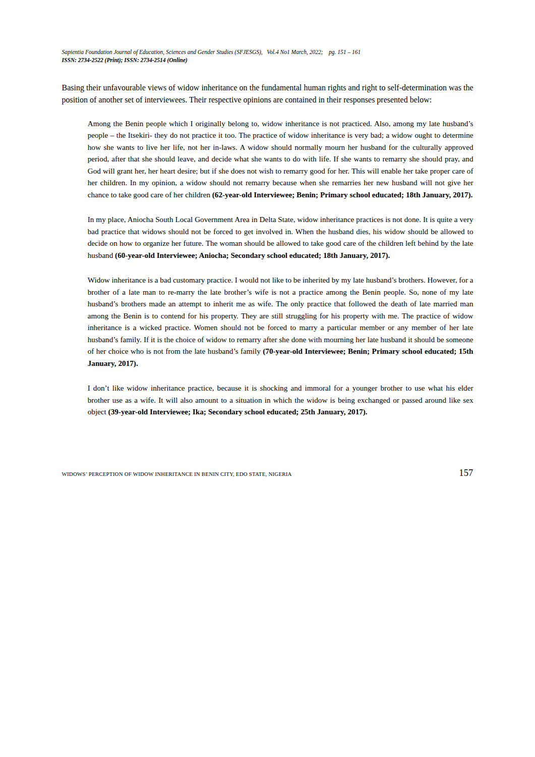Sapientia Foundation Journal of Education, Sciences and Gender Studies (SFJESGS), Vol.4 No1 March, 2022; pg. 151 – 161
ISSN: 2734-2522 (Print); ISSN: 2734-2514 (Online)
Basing their unfavourable views of widow inheritance on the fundamental human rights and right to self-determination was the position of another set of interviewees. Their respective opinions are contained in their responses presented below:
Among the Benin people which I originally belong to, widow inheritance is not practiced. Also, among my late husband’s people – the Itsekiri- they do not practice it too. The practice of widow inheritance is very bad; a widow ought to determine how she wants to live her life, not her in-laws. A widow should normally mourn her husband for the culturally approved period, after that she should leave, and decide what she wants to do with life. If she wants to remarry she should pray, and God will grant her, her heart desire; but if she does not wish to remarry good for her. This will enable her take proper care of her children. In my opinion, a widow should not remarry because when she remarries her new husband will not give her chance to take good care of her children (62-year-old Interviewee; Benin; Primary school educated; 18th January, 2017).
In my place, Aniocha South Local Government Area in Delta State, widow inheritance practices is not done. It is quite a very bad practice that widows should not be forced to get involved in. When the husband dies, his widow should be allowed to decide on how to organize her future. The woman should be allowed to take good care of the children left behind by the late husband (60-year-old Interviewee; Aniocha; Secondary school educated; 18th January, 2017).
Widow inheritance is a bad customary practice. I would not like to be inherited by my late husband’s brothers. However, for a brother of a late man to re-marry the late brother’s wife is not a practice among the Benin people. So, none of my late husband’s brothers made an attempt to inherit me as wife. The only practice that followed the death of late married man among the Benin is to contend for his property. They are still struggling for his property with me. The practice of widow inheritance is a wicked practice. Women should not be forced to marry a particular member or any member of her late husband’s family. If it is the choice of widow to remarry after she done with mourning her late husband it should be someone of her choice who is not from the late husband’s family (70-year-old Interviewee; Benin; Primary school educated; 15th January, 2017).
I don’t like widow inheritance practice, because it is shocking and immoral for a younger brother to use what his elder brother use as a wife. It will also amount to a situation in which the widow is being exchanged or passed around like sex object (39-year-old Interviewee; Ika; Secondary school educated; 25th January, 2017).
Widows’ Perception of Widow Inheritance in Benin City, Edo State, Nigeria 157